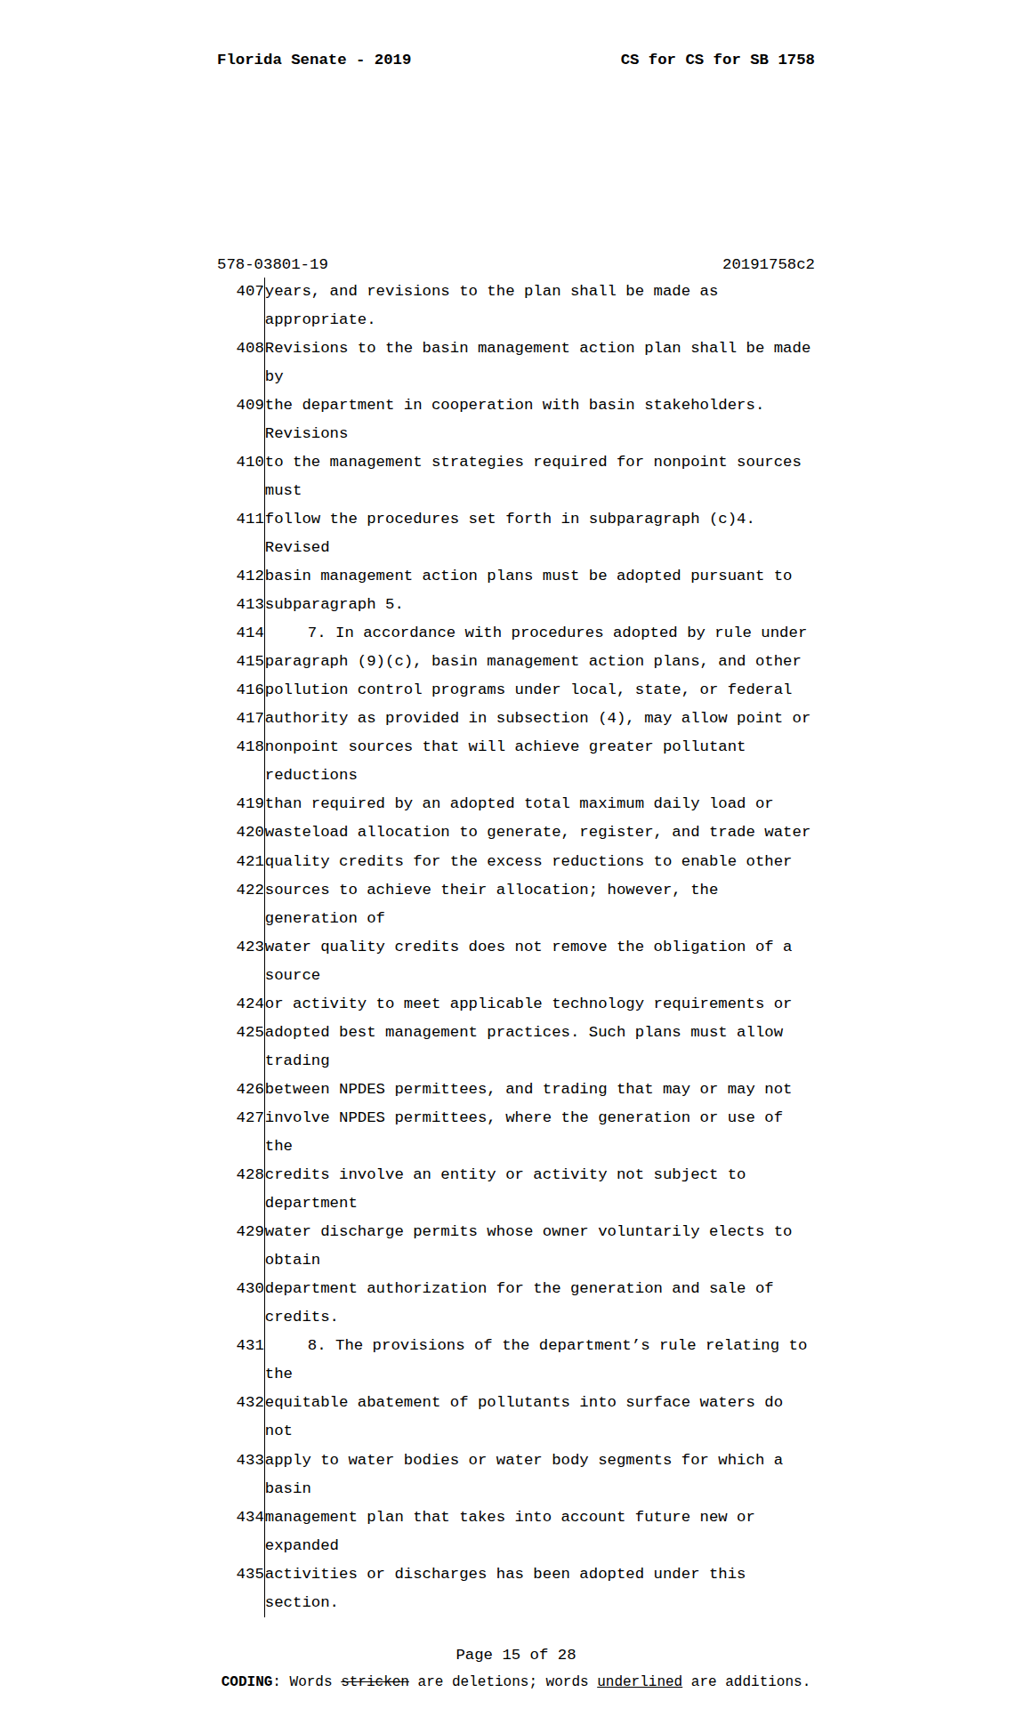Florida Senate - 2019
CS for CS for SB 1758
578-03801-19
20191758c2
| 407 | years, and revisions to the plan shall be made as appropriate. |
| 408 | Revisions to the basin management action plan shall be made by |
| 409 | the department in cooperation with basin stakeholders. Revisions |
| 410 | to the management strategies required for nonpoint sources must |
| 411 | follow the procedures set forth in subparagraph (c)4. Revised |
| 412 | basin management action plans must be adopted pursuant to |
| 413 | subparagraph 5. |
| 414 | 7. In accordance with procedures adopted by rule under |
| 415 | paragraph (9)(c), basin management action plans, and other |
| 416 | pollution control programs under local, state, or federal |
| 417 | authority as provided in subsection (4), may allow point or |
| 418 | nonpoint sources that will achieve greater pollutant reductions |
| 419 | than required by an adopted total maximum daily load or |
| 420 | wasteload allocation to generate, register, and trade water |
| 421 | quality credits for the excess reductions to enable other |
| 422 | sources to achieve their allocation; however, the generation of |
| 423 | water quality credits does not remove the obligation of a source |
| 424 | or activity to meet applicable technology requirements or |
| 425 | adopted best management practices. Such plans must allow trading |
| 426 | between NPDES permittees, and trading that may or may not |
| 427 | involve NPDES permittees, where the generation or use of the |
| 428 | credits involve an entity or activity not subject to department |
| 429 | water discharge permits whose owner voluntarily elects to obtain |
| 430 | department authorization for the generation and sale of credits. |
| 431 | 8. The provisions of the department’s rule relating to the |
| 432 | equitable abatement of pollutants into surface waters do not |
| 433 | apply to water bodies or water body segments for which a basin |
| 434 | management plan that takes into account future new or expanded |
| 435 | activities or discharges has been adopted under this section. |
Page 15 of 28
CODING: Words stricken are deletions; words underlined are additions.